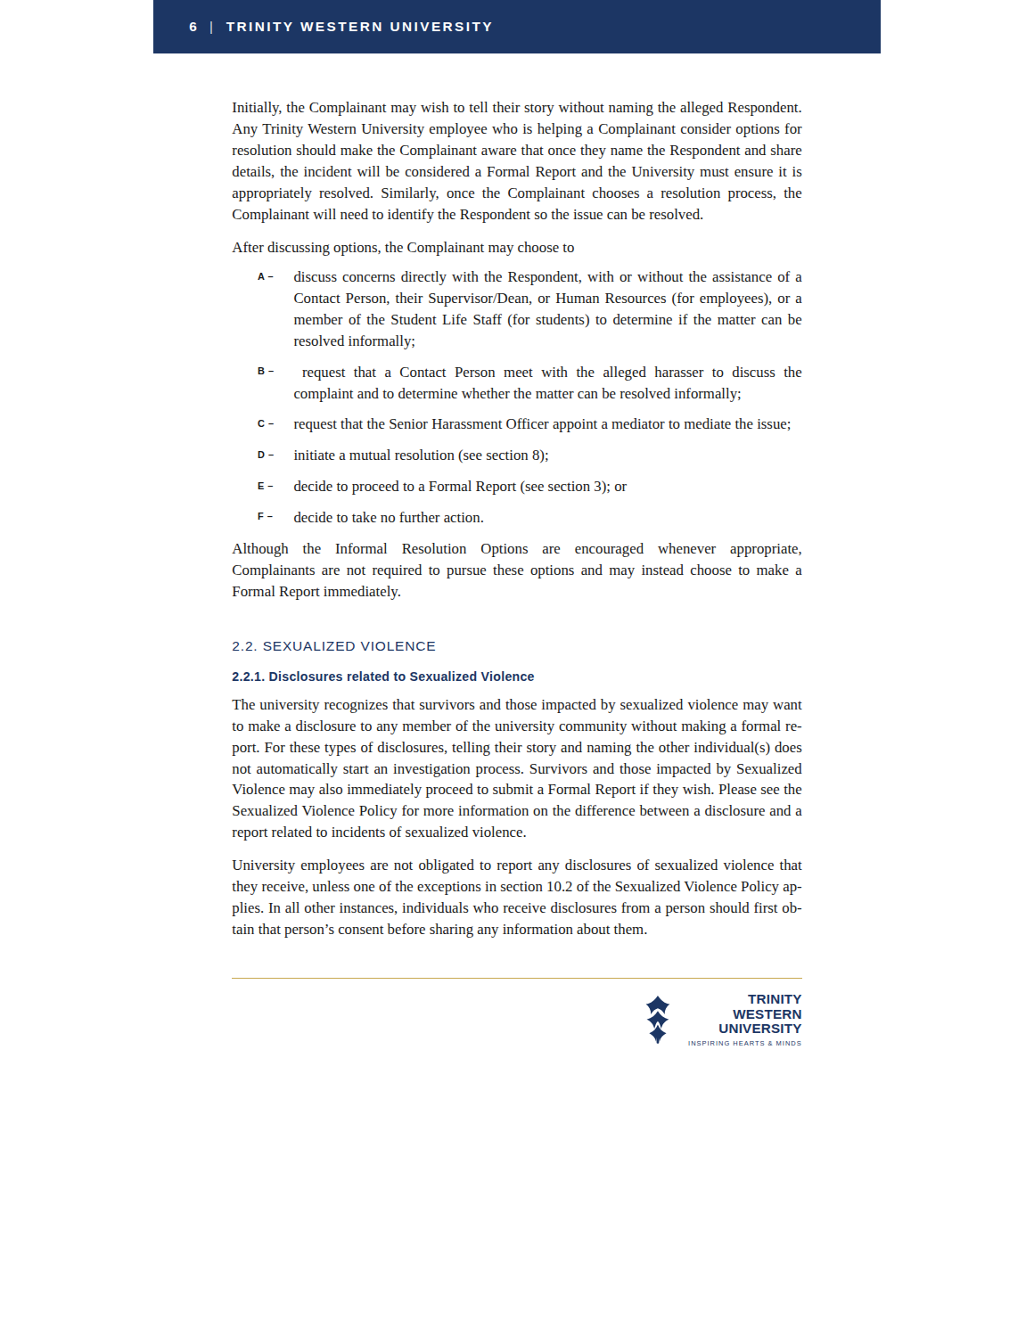6 | TRINITY WESTERN UNIVERSITY
Initially, the Complainant may wish to tell their story without naming the alleged Respondent. Any Trinity Western University employee who is helping a Complainant consider options for resolution should make the Complainant aware that once they name the Respondent and share details, the incident will be considered a Formal Report and the University must ensure it is appropriately resolved. Similarly, once the Complainant chooses a resolution process, the Complainant will need to identify the Respondent so the issue can be resolved.
After discussing options, the Complainant may choose to
A –discuss concerns directly with the Respondent, with or without the assistance of a Contact Person, their Supervisor/Dean, or Human Resources (for employees), or a member of the Student Life Staff (for students) to determine if the matter can be resolved informally;
B – request that a Contact Person meet with the alleged harasser to discuss the complaint and to determine whether the matter can be resolved informally;
C –request that the Senior Harassment Officer appoint a mediator to mediate the issue;
D –initiate a mutual resolution (see section 8);
E –decide to proceed to a Formal Report (see section 3); or
F –decide to take no further action.
Although the Informal Resolution Options are encouraged whenever appropriate, Complainants are not required to pursue these options and may instead choose to make a Formal Report immediately.
2.2. SEXUALIZED VIOLENCE
2.2.1. Disclosures related to Sexualized Violence
The university recognizes that survivors and those impacted by sexualized violence may want to make a disclosure to any member of the university community without making a formal report. For these types of disclosures, telling their story and naming the other individual(s) does not automatically start an investigation process. Survivors and those impacted by Sexualized Violence may also immediately proceed to submit a Formal Report if they wish. Please see the Sexualized Violence Policy for more information on the difference between a disclosure and a report related to incidents of sexualized violence.
University employees are not obligated to report any disclosures of sexualized violence that they receive, unless one of the exceptions in section 10.2 of the Sexualized Violence Policy applies. In all other instances, individuals who receive disclosures from a person should first obtain that person’s consent before sharing any information about them.
TRINITY WESTERN UNIVERSITY INSPIRING HEARTS & MINDS